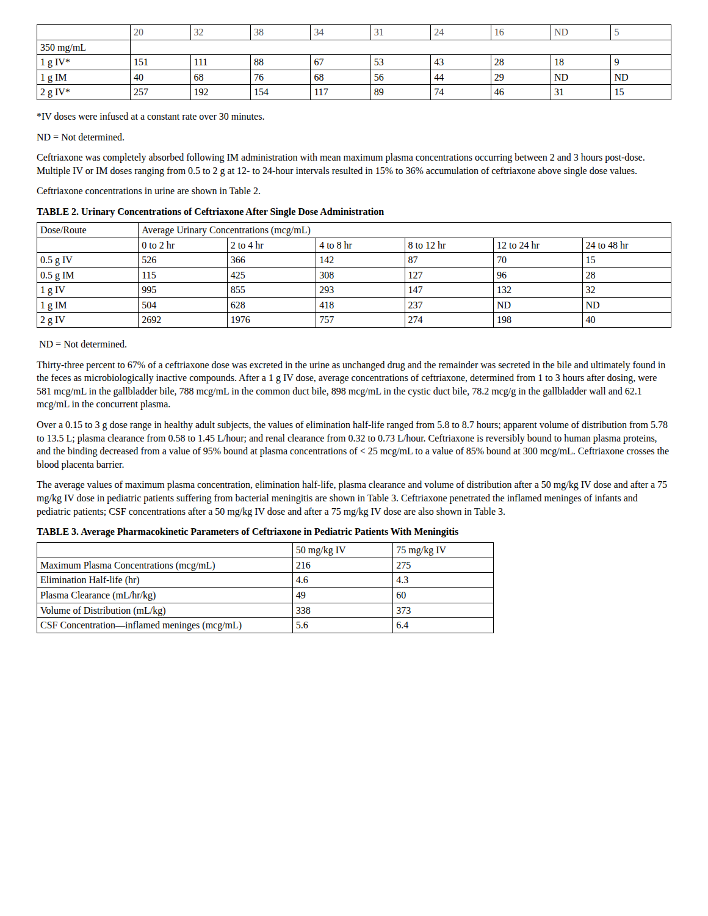| | 20 | 32 | 38 | 34 | 31 | 24 | 16 | ND | 5 |
| 350 mg/mL | |
| 1 g IV* | 151 | 111 | 88 | 67 | 53 | 43 | 28 | 18 | 9 |
| 1 g IM | 40 | 68 | 76 | 68 | 56 | 44 | 29 | ND | ND |
| 2 g IV* | 257 | 192 | 154 | 117 | 89 | 74 | 46 | 31 | 15 |
*IV doses were infused at a constant rate over 30 minutes.
ND = Not determined.
Ceftriaxone was completely absorbed following IM administration with mean maximum plasma concentrations occurring between 2 and 3 hours post-dose. Multiple IV or IM doses ranging from 0.5 to 2 g at 12- to 24-hour intervals resulted in 15% to 36% accumulation of ceftriaxone above single dose values.
Ceftriaxone concentrations in urine are shown in Table 2.
TABLE 2. Urinary Concentrations of Ceftriaxone After Single Dose Administration
| Dose/Route | Average Urinary Concentrations (mcg/mL) |
| | 0 to 2 hr | 2 to 4 hr | 4 to 8 hr | 8 to 12 hr | 12 to 24 hr | 24 to 48 hr |
| 0.5 g IV | 526 | 366 | 142 | 87 | 70 | 15 |
| 0.5 g IM | 115 | 425 | 308 | 127 | 96 | 28 |
| 1 g IV | 995 | 855 | 293 | 147 | 132 | 32 |
| 1 g IM | 504 | 628 | 418 | 237 | ND | ND |
| 2 g IV | 2692 | 1976 | 757 | 274 | 198 | 40 |
ND = Not determined.
Thirty-three percent to 67% of a ceftriaxone dose was excreted in the urine as unchanged drug and the remainder was secreted in the bile and ultimately found in the feces as microbiologically inactive compounds. After a 1 g IV dose, average concentrations of ceftriaxone, determined from 1 to 3 hours after dosing, were 581 mcg/mL in the gallbladder bile, 788 mcg/mL in the common duct bile, 898 mcg/mL in the cystic duct bile, 78.2 mcg/g in the gallbladder wall and 62.1 mcg/mL in the concurrent plasma.
Over a 0.15 to 3 g dose range in healthy adult subjects, the values of elimination half-life ranged from 5.8 to 8.7 hours; apparent volume of distribution from 5.78 to 13.5 L; plasma clearance from 0.58 to 1.45 L/hour; and renal clearance from 0.32 to 0.73 L/hour. Ceftriaxone is reversibly bound to human plasma proteins, and the binding decreased from a value of 95% bound at plasma concentrations of < 25 mcg/mL to a value of 85% bound at 300 mcg/mL. Ceftriaxone crosses the blood placenta barrier.
The average values of maximum plasma concentration, elimination half-life, plasma clearance and volume of distribution after a 50 mg/kg IV dose and after a 75 mg/kg IV dose in pediatric patients suffering from bacterial meningitis are shown in Table 3. Ceftriaxone penetrated the inflamed meninges of infants and pediatric patients; CSF concentrations after a 50 mg/kg IV dose and after a 75 mg/kg IV dose are also shown in Table 3.
TABLE 3. Average Pharmacokinetic Parameters of Ceftriaxone in Pediatric Patients With Meningitis
| | 50 mg/kg IV | 75 mg/kg IV |
| Maximum Plasma Concentrations (mcg/mL) | 216 | 275 |
| Elimination Half-life (hr) | 4.6 | 4.3 |
| Plasma Clearance (mL/hr/kg) | 49 | 60 |
| Volume of Distribution (mL/kg) | 338 | 373 |
| CSF Concentration—inflamed meninges (mcg/mL) | 5.6 | 6.4 |